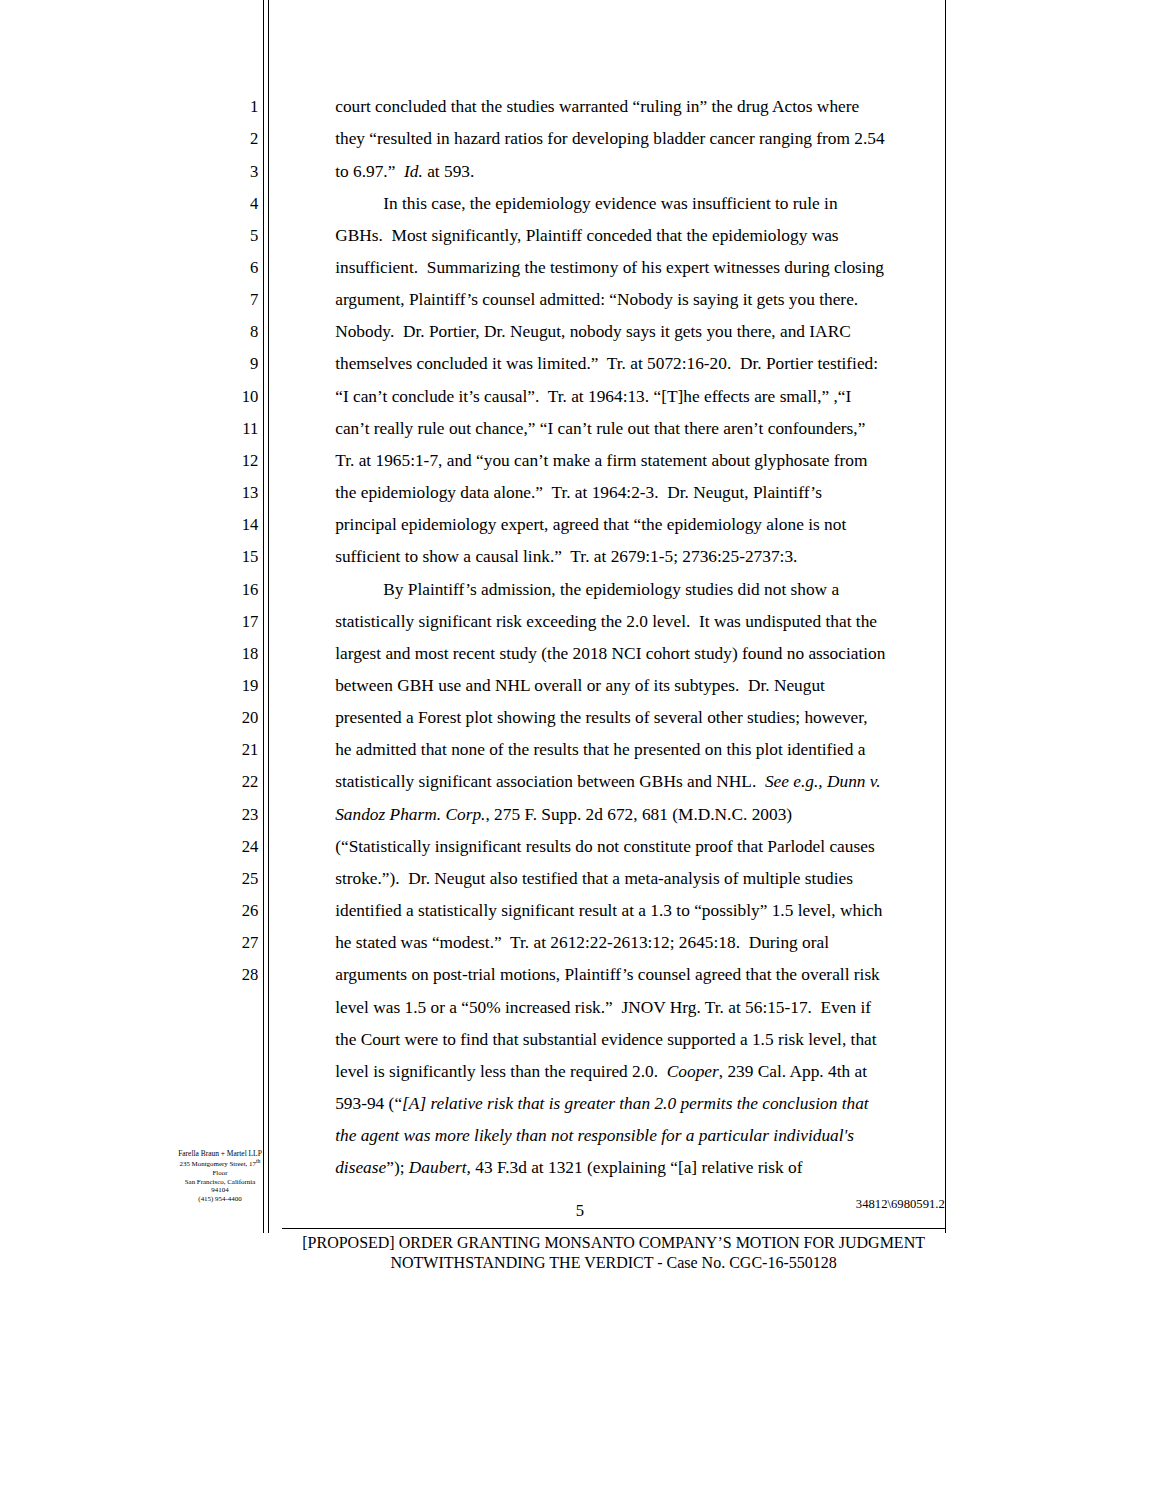1
2
3
4
5
6
7
8
9
10
11
12
13
14
15
16
17
18
19
20
21
22
23
24
25
26
27
28
court concluded that the studies warranted “ruling in” the drug Actos where they “resulted in hazard ratios for developing bladder cancer ranging from 2.54 to 6.97.” Id. at 593.
In this case, the epidemiology evidence was insufficient to rule in GBHs. Most significantly, Plaintiff conceded that the epidemiology was insufficient. Summarizing the testimony of his expert witnesses during closing argument, Plaintiff’s counsel admitted: “Nobody is saying it gets you there. Nobody. Dr. Portier, Dr. Neugut, nobody says it gets you there, and IARC themselves concluded it was limited.” Tr. at 5072:16-20. Dr. Portier testified: “I can’t conclude it’s causal”. Tr. at 1964:13. “[T]he effects are small,” ,“I can’t really rule out chance,” “I can’t rule out that there aren’t confounders,” Tr. at 1965:1-7, and “you can’t make a firm statement about glyphosate from the epidemiology data alone.” Tr. at 1964:2-3. Dr. Neugut, Plaintiff’s principal epidemiology expert, agreed that “the epidemiology alone is not sufficient to show a causal link.” Tr. at 2679:1-5; 2736:25-2737:3.
By Plaintiff’s admission, the epidemiology studies did not show a statistically significant risk exceeding the 2.0 level. It was undisputed that the largest and most recent study (the 2018 NCI cohort study) found no association between GBH use and NHL overall or any of its subtypes. Dr. Neugut presented a Forest plot showing the results of several other studies; however, he admitted that none of the results that he presented on this plot identified a statistically significant association between GBHs and NHL. See e.g., Dunn v. Sandoz Pharm. Corp., 275 F. Supp. 2d 672, 681 (M.D.N.C. 2003) (“Statistically insignificant results do not constitute proof that Parlodel causes stroke.”). Dr. Neugut also testified that a meta-analysis of multiple studies identified a statistically significant result at a 1.3 to “possibly” 1.5 level, which he stated was “modest.” Tr. at 2612:22-2613:12; 2645:18. During oral arguments on post-trial motions, Plaintiff’s counsel agreed that the overall risk level was 1.5 or a “50% increased risk.” JNOV Hrg. Tr. at 56:15-17. Even if the Court were to find that substantial evidence supported a 1.5 risk level, that level is significantly less than the required 2.0. Cooper, 239 Cal. App. 4th at 593-94 (“[A] relative risk that is greater than 2.0 permits the conclusion that the agent was more likely than not responsible for a particular individual's disease”); Daubert, 43 F.3d at 1321 (explaining “[a] relative risk of
34812\6980591.2
5
[PROPOSED] ORDER GRANTING MONSANTO COMPANY’S MOTION FOR JUDGMENT
NOTWITHSTANDING THE VERDICT - Case No. CGC-16-550128
Farella Braun + Martel LLP
235 Montgomery Street, 17th Floor
San Francisco, California 94104
(415) 954-4400